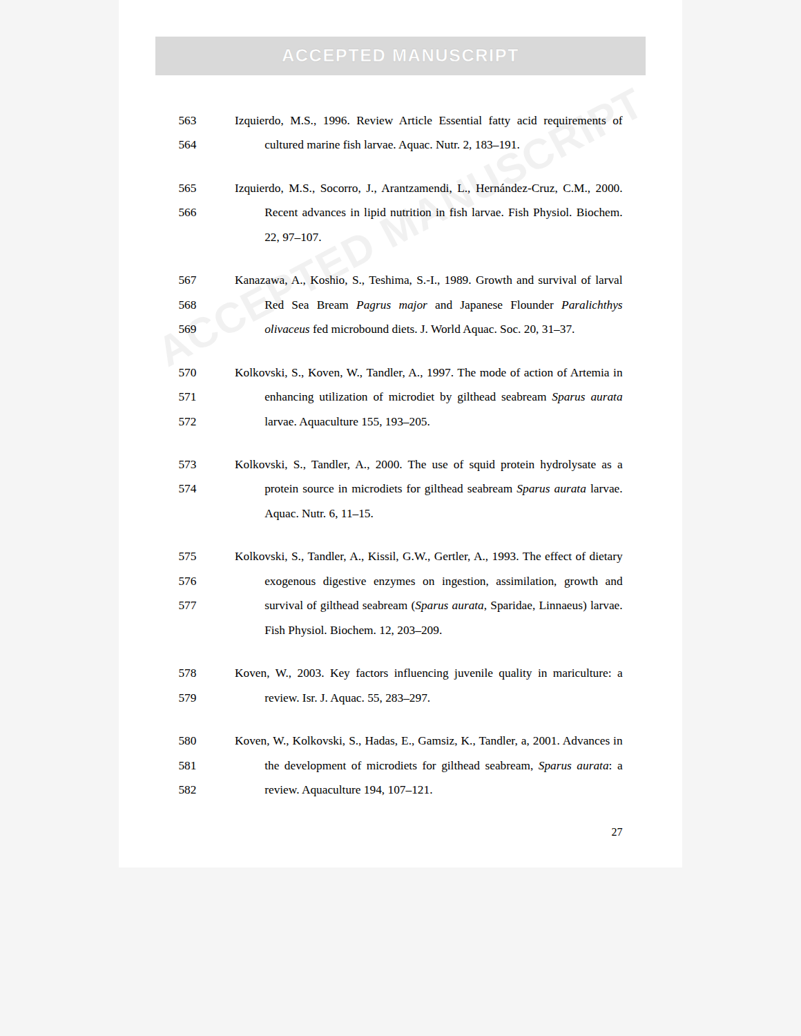ACCEPTED MANUSCRIPT
ACCEPTED MANUSCRIPT
563564 Izquierdo, M.S., 1996. Review Article Essential fatty acid requirements of cultured marine fish larvae. Aquac. Nutr. 2, 183–191.
565566 Izquierdo, M.S., Socorro, J., Arantzamendi, L., Hernández-Cruz, C.M., 2000. Recent advances in lipid nutrition in fish larvae. Fish Physiol. Biochem. 22, 97–107.
567568569 Kanazawa, A., Koshio, S., Teshima, S.-I., 1989. Growth and survival of larval Red Sea Bream Pagrus major and Japanese Flounder Paralichthys olivaceus fed microbound diets. J. World Aquac. Soc. 20, 31–37.
570571572 Kolkovski, S., Koven, W., Tandler, A., 1997. The mode of action of Artemia in enhancing utilization of microdiet by gilthead seabream Sparus aurata larvae. Aquaculture 155, 193–205.
573574 Kolkovski, S., Tandler, A., 2000. The use of squid protein hydrolysate as a protein source in microdiets for gilthead seabream Sparus aurata larvae. Aquac. Nutr. 6, 11–15.
575576577 Kolkovski, S., Tandler, A., Kissil, G.W., Gertler, A., 1993. The effect of dietary exogenous digestive enzymes on ingestion, assimilation, growth and survival of gilthead seabream (Sparus aurata, Sparidae, Linnaeus) larvae. Fish Physiol. Biochem. 12, 203–209.
578579 Koven, W., 2003. Key factors influencing juvenile quality in mariculture: a review. Isr. J. Aquac. 55, 283–297.
580581582 Koven, W., Kolkovski, S., Hadas, E., Gamsiz, K., Tandler, a, 2001. Advances in the development of microdiets for gilthead seabream, Sparus aurata: a review. Aquaculture 194, 107–121.
27